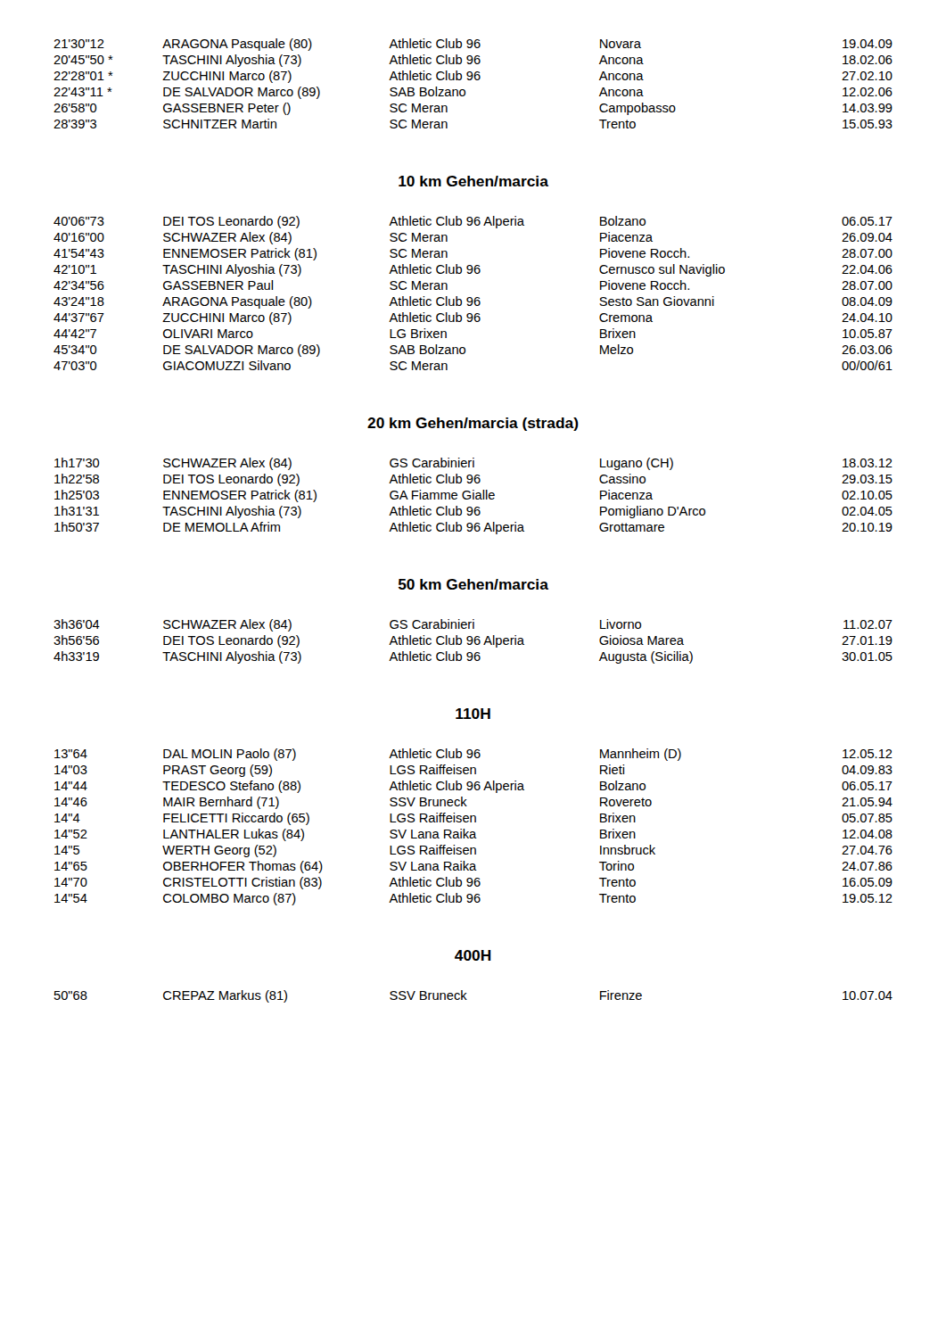| 21'30"12 | ARAGONA Pasquale (80) | Athletic Club 96 | Novara | 19.04.09 |
| 20'45"50 * | TASCHINI Alyoshia (73) | Athletic Club 96 | Ancona | 18.02.06 |
| 22'28"01 * | ZUCCHINI Marco (87) | Athletic Club 96 | Ancona | 27.02.10 |
| 22'43"11 * | DE SALVADOR Marco (89) | SAB Bolzano | Ancona | 12.02.06 |
| 26'58"0 | GASSEBNER Peter () | SC Meran | Campobasso | 14.03.99 |
| 28'39"3 | SCHNITZER Martin | SC Meran | Trento | 15.05.93 |
10 km Gehen/marcia
| 40'06"73 | DEI TOS Leonardo (92) | Athletic Club 96 Alperia | Bolzano | 06.05.17 |
| 40'16"00 | SCHWAZER Alex (84) | SC Meran | Piacenza | 26.09.04 |
| 41'54"43 | ENNEMOSER Patrick (81) | SC Meran | Piovene Rocch. | 28.07.00 |
| 42'10"1 | TASCHINI Alyoshia (73) | Athletic Club 96 | Cernusco sul Naviglio | 22.04.06 |
| 42'34"56 | GASSEBNER Paul | SC Meran | Piovene Rocch. | 28.07.00 |
| 43'24"18 | ARAGONA Pasquale (80) | Athletic Club 96 | Sesto San Giovanni | 08.04.09 |
| 44'37"67 | ZUCCHINI Marco (87) | Athletic Club 96 | Cremona | 24.04.10 |
| 44'42"7 | OLIVARI Marco | LG Brixen | Brixen | 10.05.87 |
| 45'34"0 | DE SALVADOR Marco (89) | SAB Bolzano | Melzo | 26.03.06 |
| 47'03"0 | GIACOMUZZI Silvano | SC Meran | | 00/00/61 |
20 km Gehen/marcia (strada)
| 1h17'30 | SCHWAZER Alex (84) | GS Carabinieri | Lugano (CH) | 18.03.12 |
| 1h22'58 | DEI TOS Leonardo (92) | Athletic Club 96 | Cassino | 29.03.15 |
| 1h25'03 | ENNEMOSER Patrick (81) | GA Fiamme Gialle | Piacenza | 02.10.05 |
| 1h31'31 | TASCHINI Alyoshia (73) | Athletic Club 96 | Pomigliano D'Arco | 02.04.05 |
| 1h50'37 | DE MEMOLLA Afrim | Athletic Club 96 Alperia | Grottamare | 20.10.19 |
50 km Gehen/marcia
| 3h36'04 | SCHWAZER Alex (84) | GS Carabinieri | Livorno | 11.02.07 |
| 3h56'56 | DEI TOS Leonardo (92) | Athletic Club 96 Alperia | Gioiosa Marea | 27.01.19 |
| 4h33'19 | TASCHINI Alyoshia (73) | Athletic Club 96 | Augusta (Sicilia) | 30.01.05 |
110H
| 13"64 | DAL MOLIN Paolo (87) | Athletic Club 96 | Mannheim (D) | 12.05.12 |
| 14"03 | PRAST Georg (59) | LGS Raiffeisen | Rieti | 04.09.83 |
| 14"44 | TEDESCO Stefano (88) | Athletic Club 96 Alperia | Bolzano | 06.05.17 |
| 14"46 | MAIR Bernhard (71) | SSV Bruneck | Rovereto | 21.05.94 |
| 14"4 | FELICETTI Riccardo (65) | LGS Raiffeisen | Brixen | 05.07.85 |
| 14"52 | LANTHALER Lukas (84) | SV Lana Raika | Brixen | 12.04.08 |
| 14"5 | WERTH Georg (52) | LGS Raiffeisen | Innsbruck | 27.04.76 |
| 14"65 | OBERHOFER Thomas (64) | SV Lana Raika | Torino | 24.07.86 |
| 14"70 | CRISTELOTTI Cristian (83) | Athletic Club 96 | Trento | 16.05.09 |
| 14"54 | COLOMBO Marco (87) | Athletic Club 96 | Trento | 19.05.12 |
400H
| 50"68 | CREPAZ Markus (81) | SSV Bruneck | Firenze | 10.07.04 |